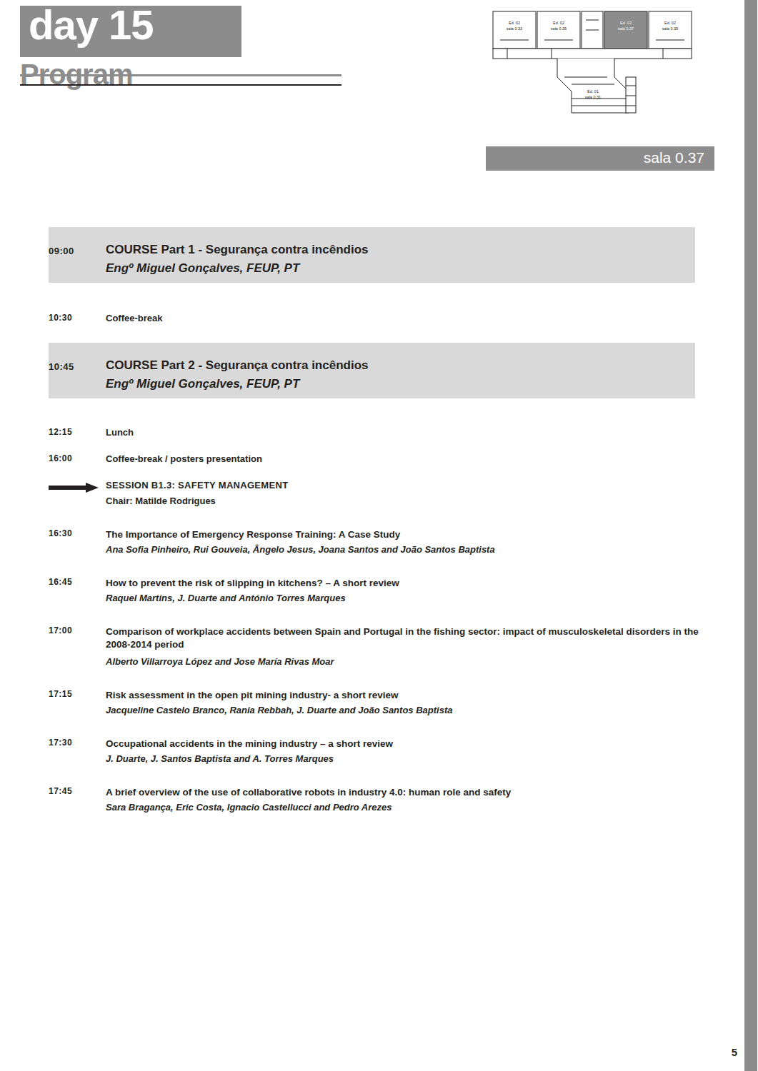day 15
Program
Ed. 02 sala 0.33 Ed. 02 sala 0.35 Ed. 02 sala 0.37 Ed. 02 sala 0.39 Ed. 01 sala 0.31
sala 0.37
09:00
COURSE Part 1 - Segurança contra incêndios
Engº Miguel Gonçalves, FEUP, PT
10:30
Coffee-break
10:45
COURSE Part 2 - Segurança contra incêndios
Engº Miguel Gonçalves, FEUP, PT
12:15
Lunch
16:00
Coffee-break / posters presentation
SESSION B1.3: SAFETY MANAGEMENT
Chair: Matilde Rodrigues
16:30
The Importance of Emergency Response Training: A Case Study
Ana Sofia Pinheiro, Rui Gouveia, Ângelo Jesus, Joana Santos and João Santos Baptista
16:45
How to prevent the risk of slipping in kitchens? – A short review
Raquel Martins, J. Duarte and António Torres Marques
17:00
Comparison of workplace accidents between Spain and Portugal in the fishing sector: impact of musculoskeletal disorders in the 2008-2014 period
Alberto Villarroya López and Jose María Rivas Moar
17:15
Risk assessment in the open pit mining industry- a short review
Jacqueline Castelo Branco, Rania Rebbah, J. Duarte and João Santos Baptista
17:30
Occupational accidents in the mining industry – a short review
J. Duarte, J. Santos Baptista and A. Torres Marques
17:45
A brief overview of the use of collaborative robots in industry 4.0: human role and safety
Sara Bragança, Eric Costa, Ignacio Castellucci and Pedro Arezes
5